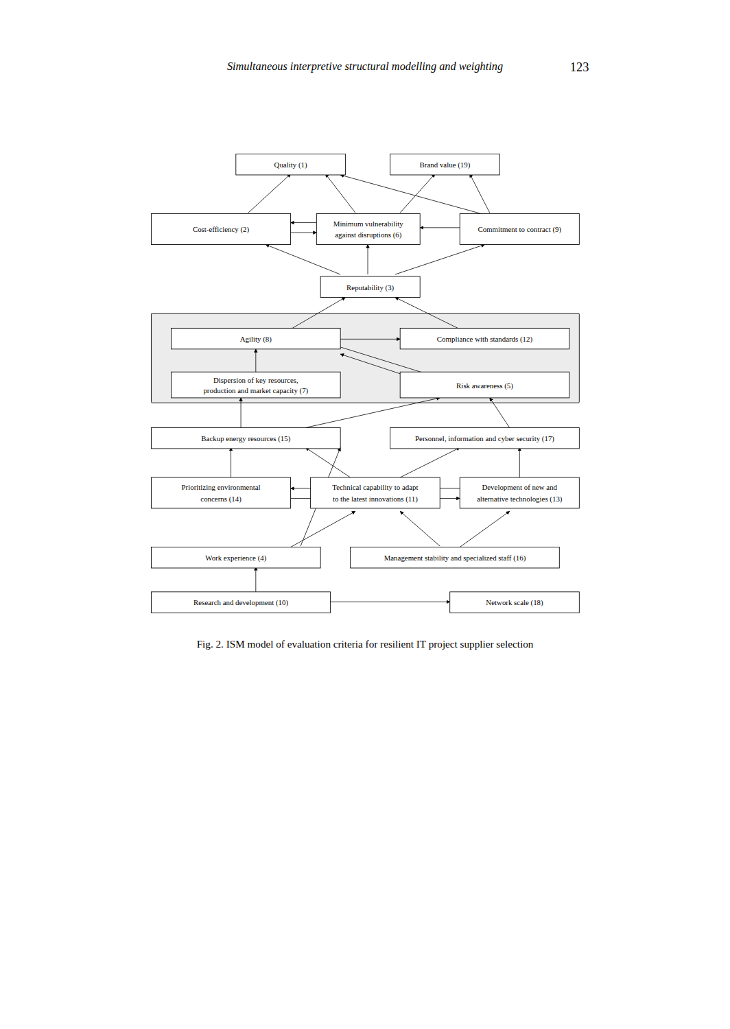Simultaneous interpretive structural modelling and weighting 123
Quality (1) Brand value (19) Cost-efficiency (2) Minimum vulnerability against disruptions (6) Commitment to contract (9) Reputability (3) Agility (8) Compliance with standards (12) Dispersion of key resources, production and market capacity (7) Risk awareness (5) Backup energy resources (15) Personnel, information and cyber security (17) Prioritizing environmental concerns (14) Technical capability to adapt to the latest innovations (11) Development of new and alternative technologies (13) Work experience (4) Management stability and specialized staff (16) Research and development (10) Network scale (18)
Fig. 2. ISM model of evaluation criteria for resilient IT project supplier selection